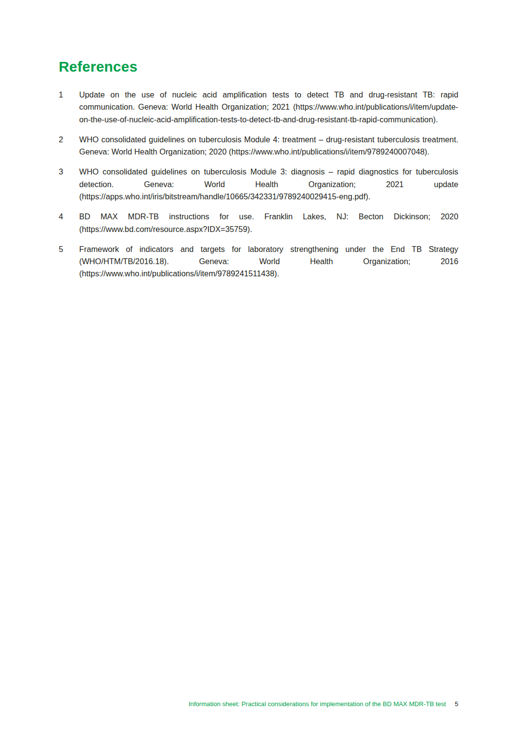References
1 Update on the use of nucleic acid amplification tests to detect TB and drug-resistant TB: rapid communication. Geneva: World Health Organization; 2021 (https://www.who.int/publications/i/item/update-on-the-use-of-nucleic-acid-amplification-tests-to-detect-tb-and-drug-resistant-tb-rapid-communication).
2 WHO consolidated guidelines on tuberculosis Module 4: treatment – drug-resistant tuberculosis treatment. Geneva: World Health Organization; 2020 (https://www.who.int/publications/i/item/9789240007048).
3 WHO consolidated guidelines on tuberculosis Module 3: diagnosis – rapid diagnostics for tuberculosis detection. Geneva: World Health Organization; 2021 update (https://apps.who.int/iris/bitstream/handle/10665/342331/9789240029415-eng.pdf).
4 BD MAX MDR-TB instructions for use. Franklin Lakes, NJ: Becton Dickinson; 2020 (https://www.bd.com/resource.aspx?IDX=35759).
5 Framework of indicators and targets for laboratory strengthening under the End TB Strategy (WHO/HTM/TB/2016.18). Geneva: World Health Organization; 2016 (https://www.who.int/publications/i/item/9789241511438).
Information sheet: Practical considerations for implementation of the BD MAX MDR-TB test5